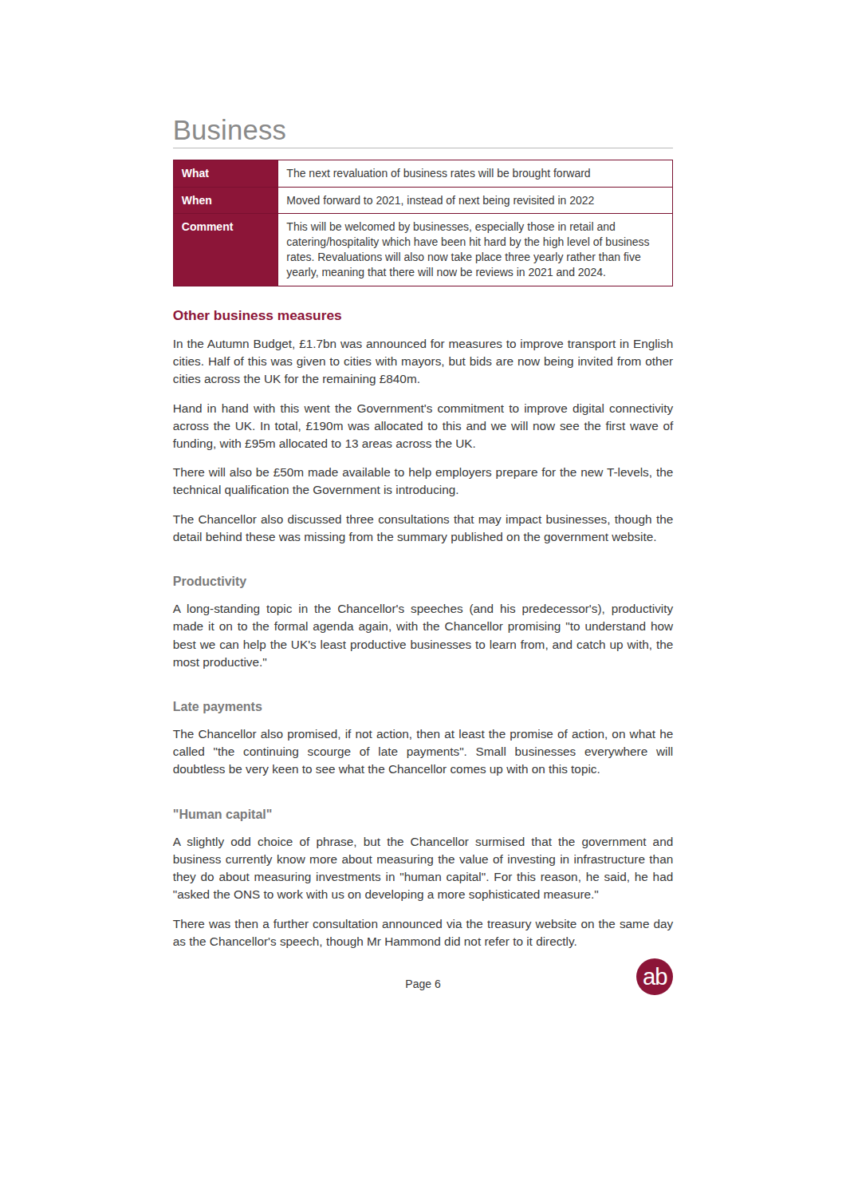Business
| What | The next revaluation of business rates will be brought forward |
| When | Moved forward to 2021, instead of next being revisited in 2022 |
| Comment | This will be welcomed by businesses, especially those in retail and catering/hospitality which have been hit hard by the high level of business rates. Revaluations will also now take place three yearly rather than five yearly, meaning that there will now be reviews in 2021 and 2024. |
Other business measures
In the Autumn Budget, £1.7bn was announced for measures to improve transport in English cities. Half of this was given to cities with mayors, but bids are now being invited from other cities across the UK for the remaining £840m.
Hand in hand with this went the Government's commitment to improve digital connectivity across the UK. In total, £190m was allocated to this and we will now see the first wave of funding, with £95m allocated to 13 areas across the UK.
There will also be £50m made available to help employers prepare for the new T-levels, the technical qualification the Government is introducing.
The Chancellor also discussed three consultations that may impact businesses, though the detail behind these was missing from the summary published on the government website.
Productivity
A long-standing topic in the Chancellor's speeches (and his predecessor's), productivity made it on to the formal agenda again, with the Chancellor promising "to understand how best we can help the UK's least productive businesses to learn from, and catch up with, the most productive."
Late payments
The Chancellor also promised, if not action, then at least the promise of action, on what he called "the continuing scourge of late payments". Small businesses everywhere will doubtless be very keen to see what the Chancellor comes up with on this topic.
"Human capital"
A slightly odd choice of phrase, but the Chancellor surmised that the government and business currently know more about measuring the value of investing in infrastructure than they do about measuring investments in "human capital". For this reason, he said, he had "asked the ONS to work with us on developing a more sophisticated measure."
There was then a further consultation announced via the treasury website on the same day as the Chancellor's speech, though Mr Hammond did not refer to it directly.
Page 6
ab